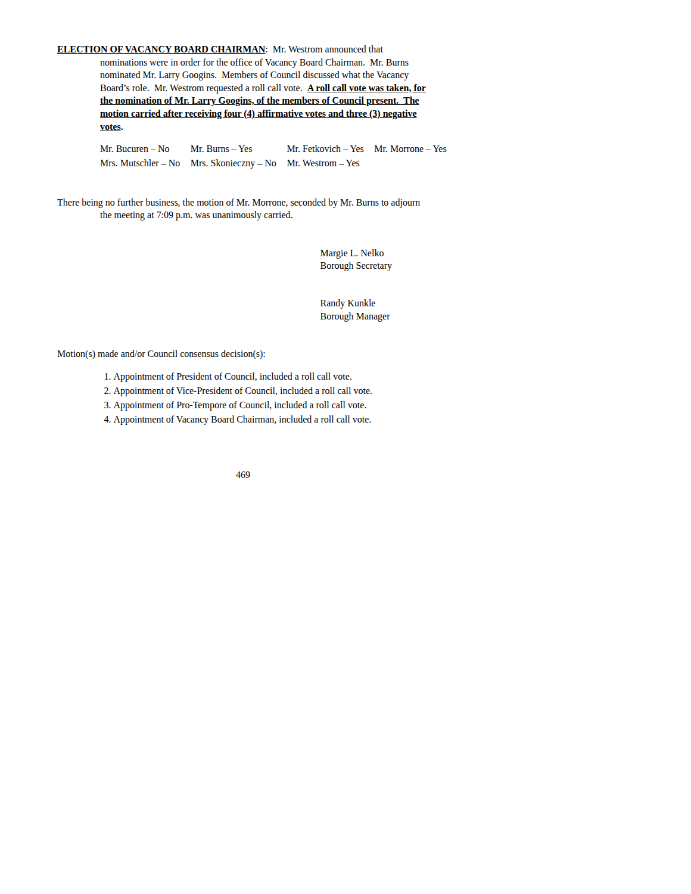ELECTION OF VACANCY BOARD CHAIRMAN: Mr. Westrom announced that nominations were in order for the office of Vacancy Board Chairman. Mr. Burns nominated Mr. Larry Googins. Members of Council discussed what the Vacancy Board’s role. Mr. Westrom requested a roll call vote. A roll call vote was taken, for the nomination of Mr. Larry Googins, of the members of Council present. The motion carried after receiving four (4) affirmative votes and three (3) negative votes.
| Mr. Bucuren – No | Mr. Burns – Yes | Mr. Fetkovich – Yes | Mr. Morrone – Yes |
| Mrs. Mutschler – No | Mrs. Skonieczny – No | Mr. Westrom – Yes | |
There being no further business, the motion of Mr. Morrone, seconded by Mr. Burns to adjourn the meeting at 7:09 p.m. was unanimously carried.
Margie L. Nelko
Borough Secretary
Randy Kunkle
Borough Manager
Motion(s) made and/or Council consensus decision(s):
Appointment of President of Council, included a roll call vote.
Appointment of Vice-President of Council, included a roll call vote.
Appointment of Pro-Tempore of Council, included a roll call vote.
Appointment of Vacancy Board Chairman, included a roll call vote.
469